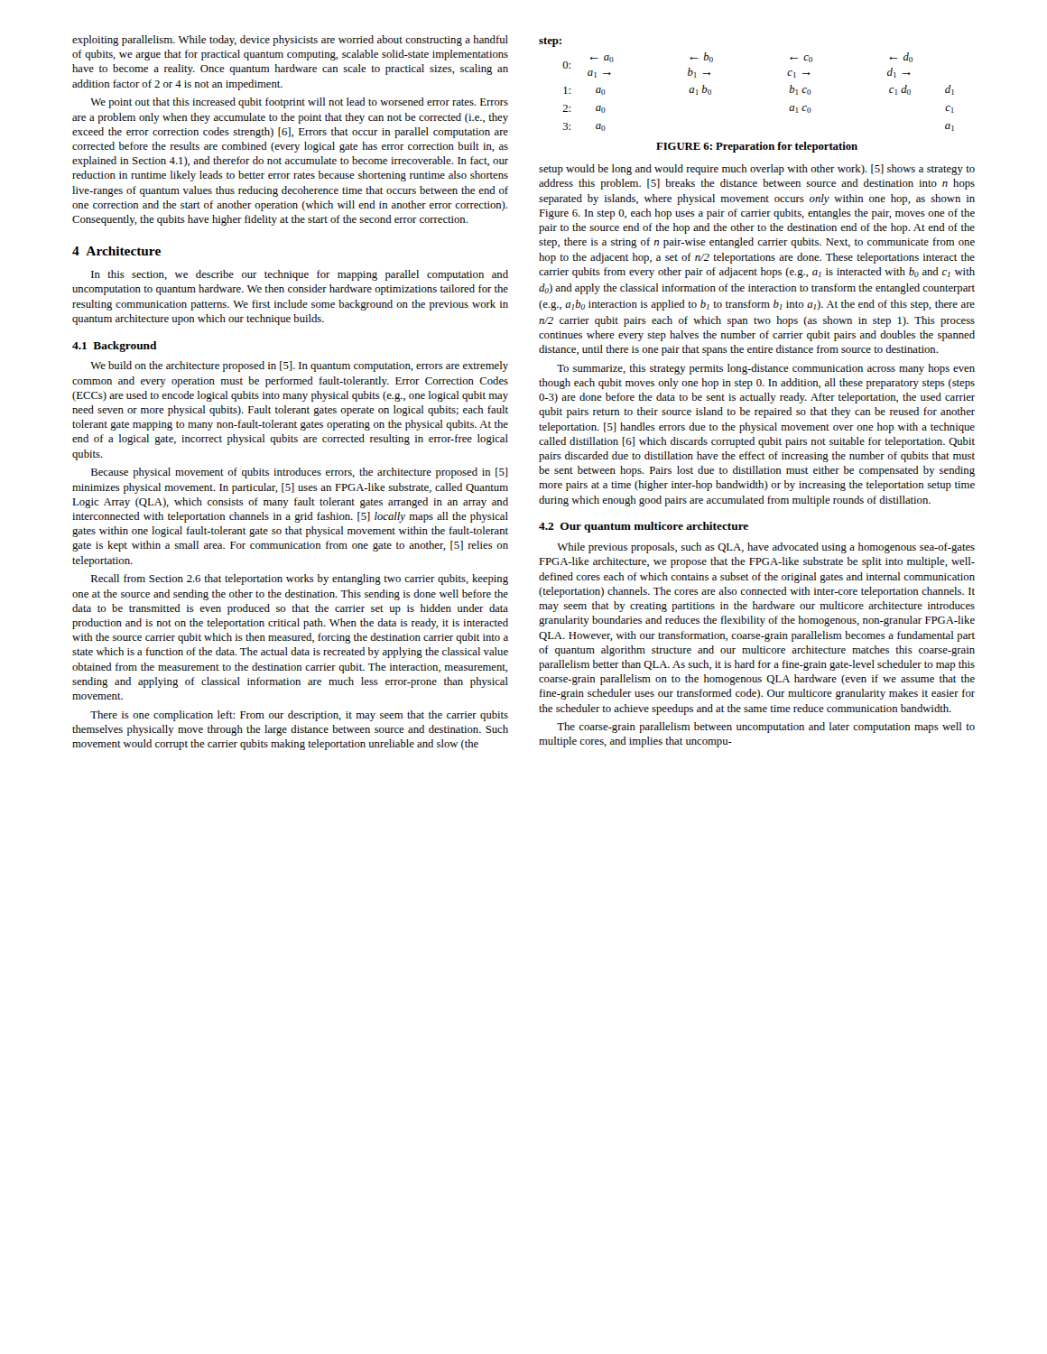exploiting parallelism. While today, device physicists are worried about constructing a handful of qubits, we argue that for practical quantum computing, scalable solid-state implementations have to become a reality. Once quantum hardware can scale to practical sizes, scaling an addition factor of 2 or 4 is not an impediment.
We point out that this increased qubit footprint will not lead to worsened error rates. Errors are a problem only when they accumulate to the point that they can not be corrected (i.e., they exceed the error correction codes strength) [6], Errors that occur in parallel computation are corrected before the results are combined (every logical gate has error correction built in, as explained in Section 4.1), and therefor do not accumulate to become irrecoverable. In fact, our reduction in runtime likely leads to better error rates because shortening runtime also shortens live-ranges of quantum values thus reducing decoherence time that occurs between the end of one correction and the start of another operation (which will end in another error correction). Consequently, the qubits have higher fidelity at the start of the second error correction.
4 Architecture
In this section, we describe our technique for mapping parallel computation and uncomputation to quantum hardware. We then consider hardware optimizations tailored for the resulting communication patterns. We first include some background on the previous work in quantum architecture upon which our technique builds.
4.1 Background
We build on the architecture proposed in [5]. In quantum computation, errors are extremely common and every operation must be performed fault-tolerantly. Error Correction Codes (ECCs) are used to encode logical qubits into many physical qubits (e.g., one logical qubit may need seven or more physical qubits). Fault tolerant gates operate on logical qubits; each fault tolerant gate mapping to many non-fault-tolerant gates operating on the physical qubits. At the end of a logical gate, incorrect physical qubits are corrected resulting in error-free logical qubits.
Because physical movement of qubits introduces errors, the architecture proposed in [5] minimizes physical movement. In particular, [5] uses an FPGA-like substrate, called Quantum Logic Array (QLA), which consists of many fault tolerant gates arranged in an array and interconnected with teleportation channels in a grid fashion. [5] locally maps all the physical gates within one logical fault-tolerant gate so that physical movement within the fault-tolerant gate is kept within a small area. For communication from one gate to another, [5] relies on teleportation.
Recall from Section 2.6 that teleportation works by entangling two carrier qubits, keeping one at the source and sending the other to the destination. This sending is done well before the data to be transmitted is even produced so that the carrier set up is hidden under data production and is not on the teleportation critical path. When the data is ready, it is interacted with the source carrier qubit which is then measured, forcing the destination carrier qubit into a state which is a function of the data. The actual data is recreated by applying the classical value obtained from the measurement to the destination carrier qubit. The interaction, measurement, sending and applying of classical information are much less error-prone than physical movement.
There is one complication left: From our description, it may seem that the carrier qubits themselves physically move through the large distance between source and destination. Such movement would corrupt the carrier qubits making teleportation unreliable and slow (the
| step: | | | | | | | | |
| 0: | ← a 0 a 1 → | | ← b 0 b 1 → | | ← c 0 c 1 → | | ← d 0 d 1 → | |
| 1: | a 0 | | a 1 b 0 | | b 1 c 0 | | c 1 d 0 | d 1 |
| 2: | a 0 | | | | a 1 c 0 | | | c 1 |
| 3: | a 0 | | | | | | | a 1 |
FIGURE 6: Preparation for teleportation
setup would be long and would require much overlap with other work). [5] shows a strategy to address this problem. [5] breaks the distance between source and destination into n hops separated by islands, where physical movement occurs only within one hop, as shown in Figure 6. In step 0, each hop uses a pair of carrier qubits, entangles the pair, moves one of the pair to the source end of the hop and the other to the destination end of the hop. At end of the step, there is a string of n pair-wise entangled carrier qubits. Next, to communicate from one hop to the adjacent hop, a set of n/2 teleportations are done. These teleportations interact the carrier qubits from every other pair of adjacent hops (e.g., a1 is interacted with b0 and c1 with d0) and apply the classical information of the interaction to transform the entangled counterpart (e.g., a1b0 interaction is applied to b1 to transform b1 into a1). At the end of this step, there are n/2 carrier qubit pairs each of which span two hops (as shown in step 1). This process continues where every step halves the number of carrier qubit pairs and doubles the spanned distance, until there is one pair that spans the entire distance from source to destination.
To summarize, this strategy permits long-distance communication across many hops even though each qubit moves only one hop in step 0. In addition, all these preparatory steps (steps 0-3) are done before the data to be sent is actually ready. After teleportation, the used carrier qubit pairs return to their source island to be repaired so that they can be reused for another teleportation. [5] handles errors due to the physical movement over one hop with a technique called distillation [6] which discards corrupted qubit pairs not suitable for teleportation. Qubit pairs discarded due to distillation have the effect of increasing the number of qubits that must be sent between hops. Pairs lost due to distillation must either be compensated by sending more pairs at a time (higher inter-hop bandwidth) or by increasing the teleportation setup time during which enough good pairs are accumulated from multiple rounds of distillation.
4.2 Our quantum multicore architecture
While previous proposals, such as QLA, have advocated using a homogenous sea-of-gates FPGA-like architecture, we propose that the FPGA-like substrate be split into multiple, well-defined cores each of which contains a subset of the original gates and internal communication (teleportation) channels. The cores are also connected with inter-core teleportation channels. It may seem that by creating partitions in the hardware our multicore architecture introduces granularity boundaries and reduces the flexibility of the homogenous, non-granular FPGA-like QLA. However, with our transformation, coarse-grain parallelism becomes a fundamental part of quantum algorithm structure and our multicore architecture matches this coarse-grain parallelism better than QLA. As such, it is hard for a fine-grain gate-level scheduler to map this coarse-grain parallelism on to the homogenous QLA hardware (even if we assume that the fine-grain scheduler uses our transformed code). Our multicore granularity makes it easier for the scheduler to achieve speedups and at the same time reduce communication bandwidth.
The coarse-grain parallelism between uncomputation and later computation maps well to multiple cores, and implies that uncompu-